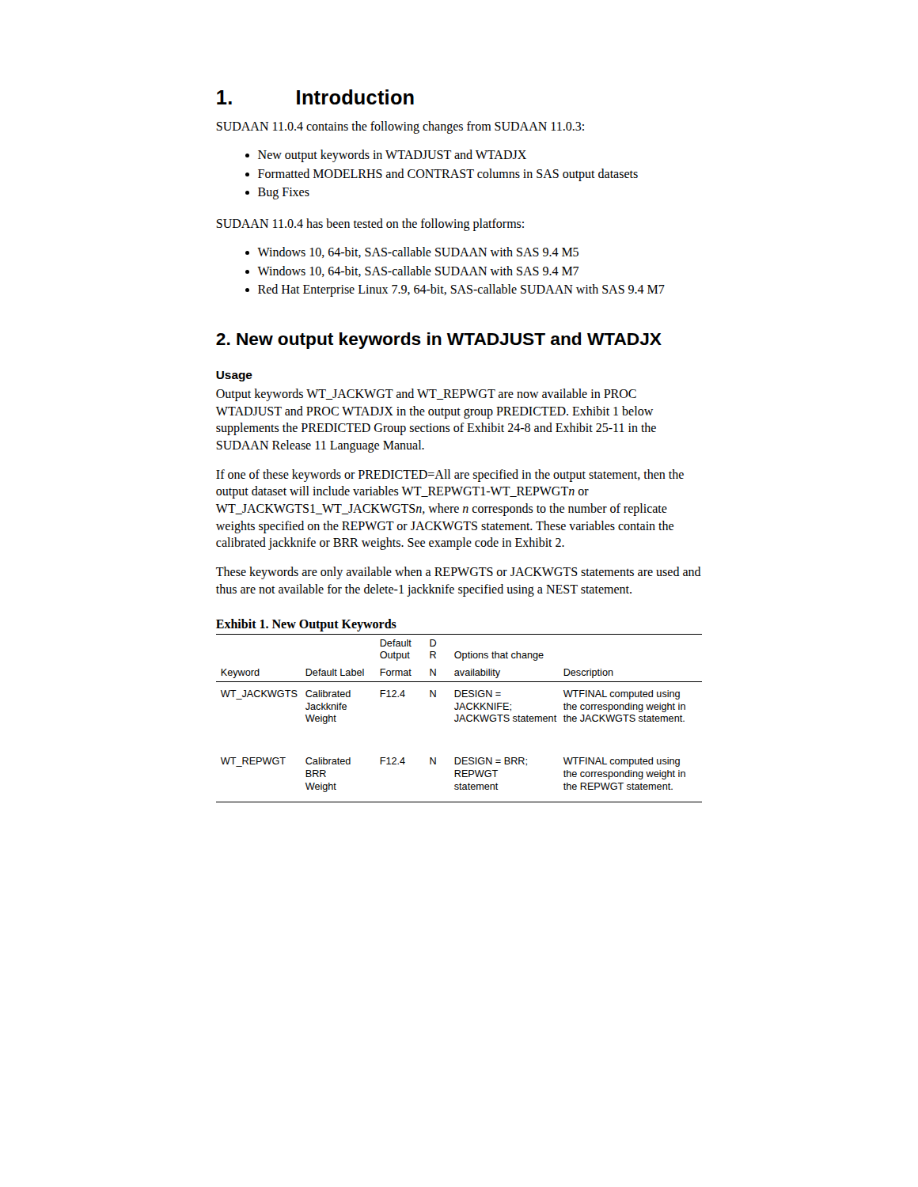1. Introduction
SUDAAN 11.0.4 contains the following changes from SUDAAN 11.0.3:
New output keywords in WTADJUST and WTADJX
Formatted MODELRHS and CONTRAST columns in SAS output datasets
Bug Fixes
SUDAAN 11.0.4 has been tested on the following platforms:
Windows 10, 64-bit, SAS-callable SUDAAN with SAS 9.4 M5
Windows 10, 64-bit, SAS-callable SUDAAN with SAS 9.4 M7
Red Hat Enterprise Linux 7.9, 64-bit, SAS-callable SUDAAN with SAS 9.4 M7
2. New output keywords in WTADJUST and WTADJX
Usage
Output keywords WT_JACKWGT and WT_REPWGT are now available in PROC WTADJUST and PROC WTADJX in the output group PREDICTED. Exhibit 1 below supplements the PREDICTED Group sections of Exhibit 24-8 and Exhibit 25-11 in the SUDAAN Release 11 Language Manual.
If one of these keywords or PREDICTED=All are specified in the output statement, then the output dataset will include variables WT_REPWGT1-WT_REPWGTn or WT_JACKWGTS1_WT_JACKWGTSn, where n corresponds to the number of replicate weights specified on the REPWGT or JACKWGTS statement. These variables contain the calibrated jackknife or BRR weights. See example code in Exhibit 2.
These keywords are only available when a REPWGTS or JACKWGTS statements are used and thus are not available for the delete-1 jackknife specified using a NEST statement.
Exhibit 1. New Output Keywords
| | | Default Output | D R | Options that change | |
| --- | --- | --- | --- | --- | --- |
| Keyword | Default Label | Format | N | availability | Description |
| WT_JACKWGTS | Calibrated Jackknife Weight | F12.4 | N | DESIGN = JACKKNIFE; JACKWGTS statement | WTFINAL computed using the corresponding weight in the JACKWGTS statement. |
| WT_REPWGT | Calibrated BRR Weight | F12.4 | N | DESIGN = BRR; REPWGT statement | WTFINAL computed using the corresponding weight in the REPWGT statement. |